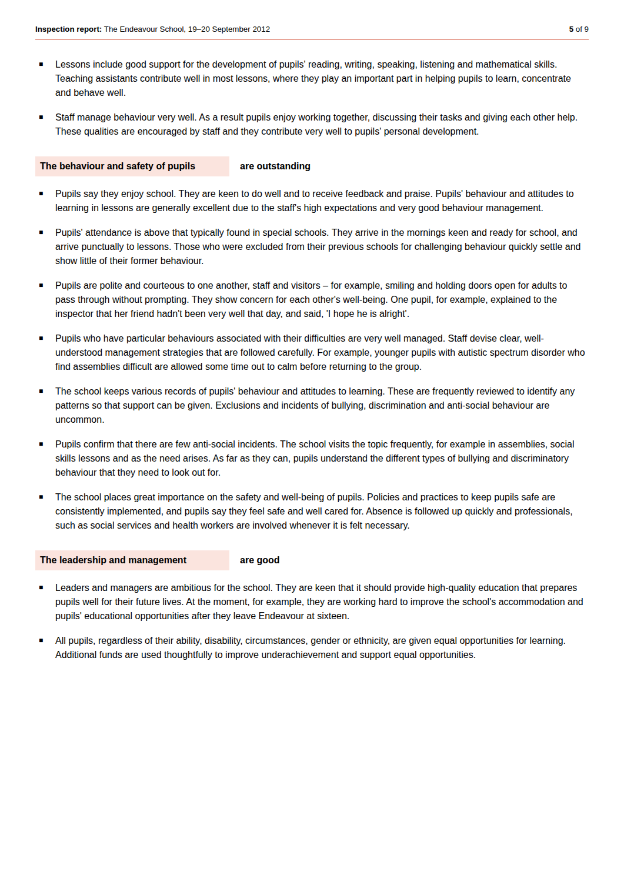Inspection report: The Endeavour School, 19–20 September 2012
5 of 9
Lessons include good support for the development of pupils' reading, writing, speaking, listening and mathematical skills. Teaching assistants contribute well in most lessons, where they play an important part in helping pupils to learn, concentrate and behave well.
Staff manage behaviour very well. As a result pupils enjoy working together, discussing their tasks and giving each other help. These qualities are encouraged by staff and they contribute very well to pupils' personal development.
The behaviour and safety of pupils
are outstanding
Pupils say they enjoy school. They are keen to do well and to receive feedback and praise. Pupils' behaviour and attitudes to learning in lessons are generally excellent due to the staff's high expectations and very good behaviour management.
Pupils' attendance is above that typically found in special schools. They arrive in the mornings keen and ready for school, and arrive punctually to lessons. Those who were excluded from their previous schools for challenging behaviour quickly settle and show little of their former behaviour.
Pupils are polite and courteous to one another, staff and visitors – for example, smiling and holding doors open for adults to pass through without prompting. They show concern for each other's well-being. One pupil, for example, explained to the inspector that her friend hadn't been very well that day, and said, 'I hope he is alright'.
Pupils who have particular behaviours associated with their difficulties are very well managed. Staff devise clear, well-understood management strategies that are followed carefully. For example, younger pupils with autistic spectrum disorder who find assemblies difficult are allowed some time out to calm before returning to the group.
The school keeps various records of pupils' behaviour and attitudes to learning. These are frequently reviewed to identify any patterns so that support can be given. Exclusions and incidents of bullying, discrimination and anti-social behaviour are uncommon.
Pupils confirm that there are few anti-social incidents. The school visits the topic frequently, for example in assemblies, social skills lessons and as the need arises. As far as they can, pupils understand the different types of bullying and discriminatory behaviour that they need to look out for.
The school places great importance on the safety and well-being of pupils. Policies and practices to keep pupils safe are consistently implemented, and pupils say they feel safe and well cared for. Absence is followed up quickly and professionals, such as social services and health workers are involved whenever it is felt necessary.
The leadership and management
are good
Leaders and managers are ambitious for the school. They are keen that it should provide high-quality education that prepares pupils well for their future lives. At the moment, for example, they are working hard to improve the school's accommodation and pupils' educational opportunities after they leave Endeavour at sixteen.
All pupils, regardless of their ability, disability, circumstances, gender or ethnicity, are given equal opportunities for learning. Additional funds are used thoughtfully to improve underachievement and support equal opportunities.